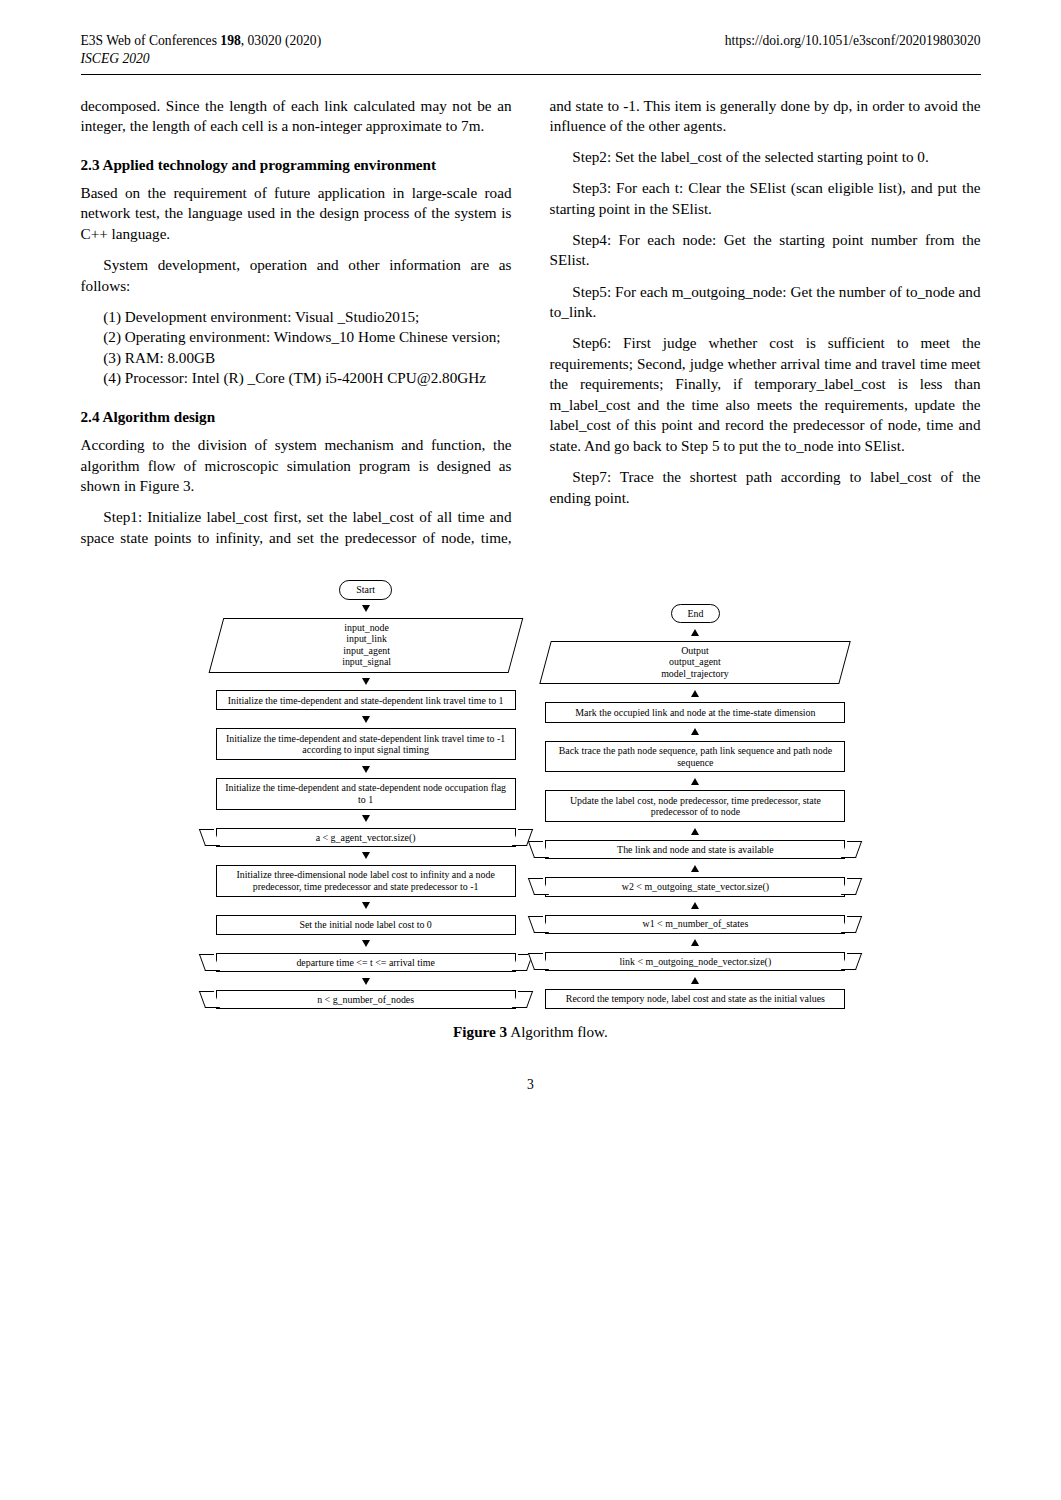E3S Web of Conferences 198, 03020 (2020)
ISCEG 2020
https://doi.org/10.1051/e3sconf/202019803020
decomposed. Since the length of each link calculated may not be an integer, the length of each cell is a non-integer approximate to 7m.
2.3 Applied technology and programming environment
Based on the requirement of future application in large-scale road network test, the language used in the design process of the system is C++ language.
System development, operation and other information are as follows:
(1) Development environment: Visual _Studio2015;
(2) Operating environment: Windows_10 Home Chinese version;
(3) RAM: 8.00GB
(4) Processor: Intel (R) _Core (TM) i5-4200H CPU@2.80GHz
2.4 Algorithm design
According to the division of system mechanism and function, the algorithm flow of microscopic simulation program is designed as shown in Figure 3.
Step1: Initialize label_cost first, set the label_cost of all time and space state points to infinity, and set the predecessor of node, time, and state to -1. This item is generally done by dp, in order to avoid the influence of the other agents.
Step2: Set the label_cost of the selected starting point to 0.
Step3: For each t: Clear the SElist (scan eligible list), and put the starting point in the SElist.
Step4: For each node: Get the starting point number from the SElist.
Step5: For each m_outgoing_node: Get the number of to_node and to_link.
Step6: First judge whether cost is sufficient to meet the requirements; Second, judge whether arrival time and travel time meet the requirements; Finally, if temporary_label_cost is less than m_label_cost and the time also meets the requirements, update the label_cost of this point and record the predecessor of node, time and state. And go back to Step 5 to put the to_node into SElist.
Step7: Trace the shortest path according to label_cost of the ending point.
Start
input_node
input_link
input_agent
input_signal
Initialize the time-dependent and state-dependent link travel time to 1
Initialize the time-dependent and state-dependent link travel time to -1 according to input signal timing
Initialize the time-dependent and state-dependent node occupation flag to 1
a < g_agent_vector.size()
Initialize three-dimensional node label cost to infinity and a node predecessor, time predecessor and state predecessor to -1
Set the initial node label cost to 0
departure time <= t <= arrival time
n < g_number_of_nodes
End
Output
output_agent
model_trajectory
Mark the occupied link and node at the time-state dimension
Back trace the path node sequence, path link sequence and path node sequence
Update the label cost, node predecessor, time predecessor, state predecessor of to node
The link and node and state is available
w2 < m_outgoing_state_vector.size()
w1 < m_number_of_states
link < m_outgoing_node_vector.size()
Record the tempory node, label cost and state as the initial values
Figure 3 Algorithm flow.
3